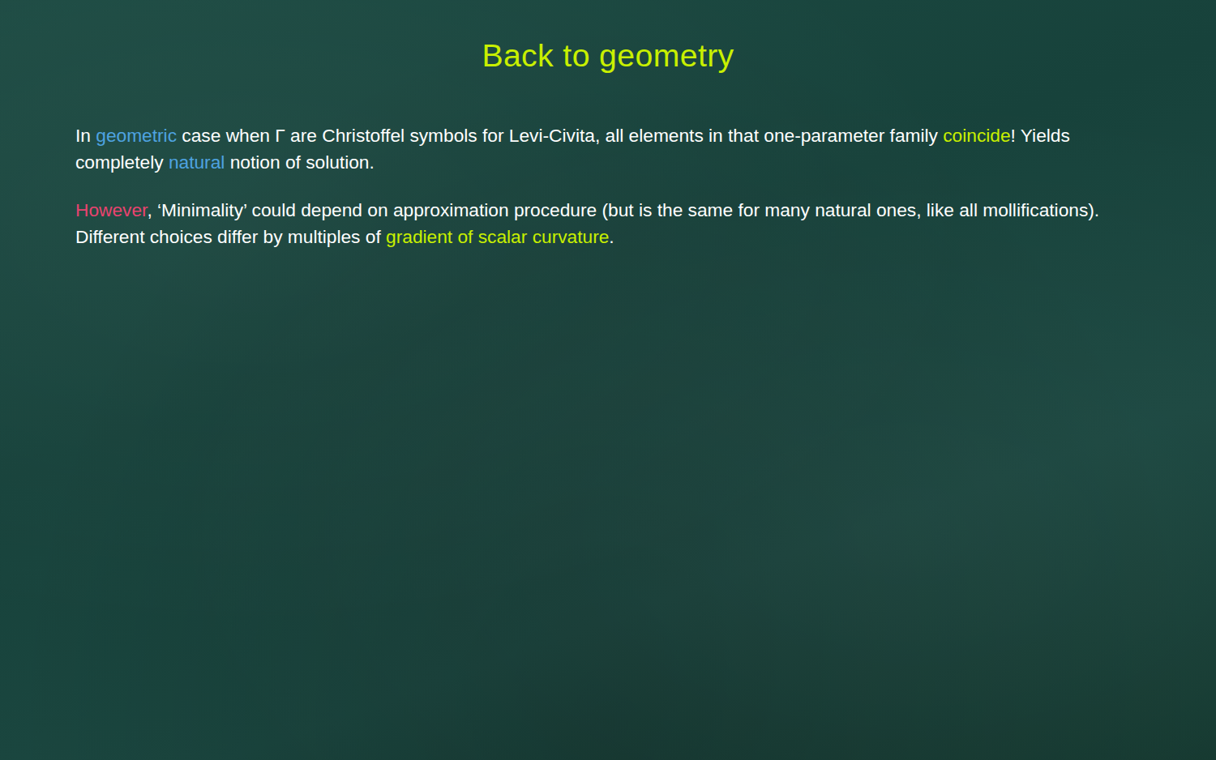Back to geometry
In geometric case when Γ are Christoffel symbols for Levi-Civita, all elements in that one-parameter family coincide! Yields completely natural notion of solution.
However, ‘Minimality’ could depend on approximation procedure (but is the same for many natural ones, like all mollifications). Different choices differ by multiples of gradient of scalar curvature.